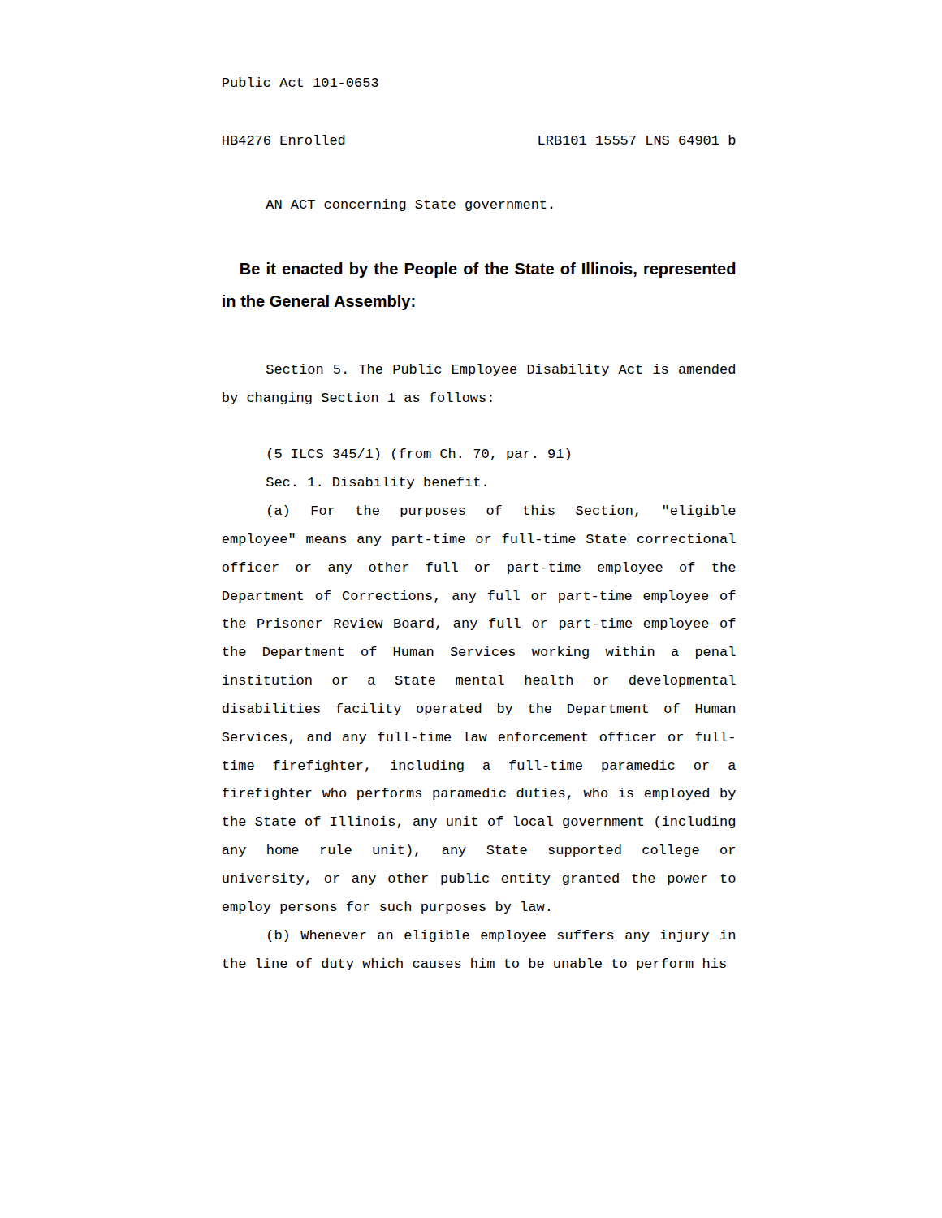Public Act 101-0653
HB4276 Enrolled LRB101 15557 LNS 64901 b
AN ACT concerning State government.
Be it enacted by the People of the State of Illinois, represented in the General Assembly:
Section 5. The Public Employee Disability Act is amended by changing Section 1 as follows:
(5 ILCS 345/1) (from Ch. 70, par. 91)
Sec. 1. Disability benefit.
(a) For the purposes of this Section, "eligible employee" means any part-time or full-time State correctional officer or any other full or part-time employee of the Department of Corrections, any full or part-time employee of the Prisoner Review Board, any full or part-time employee of the Department of Human Services working within a penal institution or a State mental health or developmental disabilities facility operated by the Department of Human Services, and any full-time law enforcement officer or full-time firefighter, including a full-time paramedic or a firefighter who performs paramedic duties, who is employed by the State of Illinois, any unit of local government (including any home rule unit), any State supported college or university, or any other public entity granted the power to employ persons for such purposes by law.
(b) Whenever an eligible employee suffers any injury in the line of duty which causes him to be unable to perform his